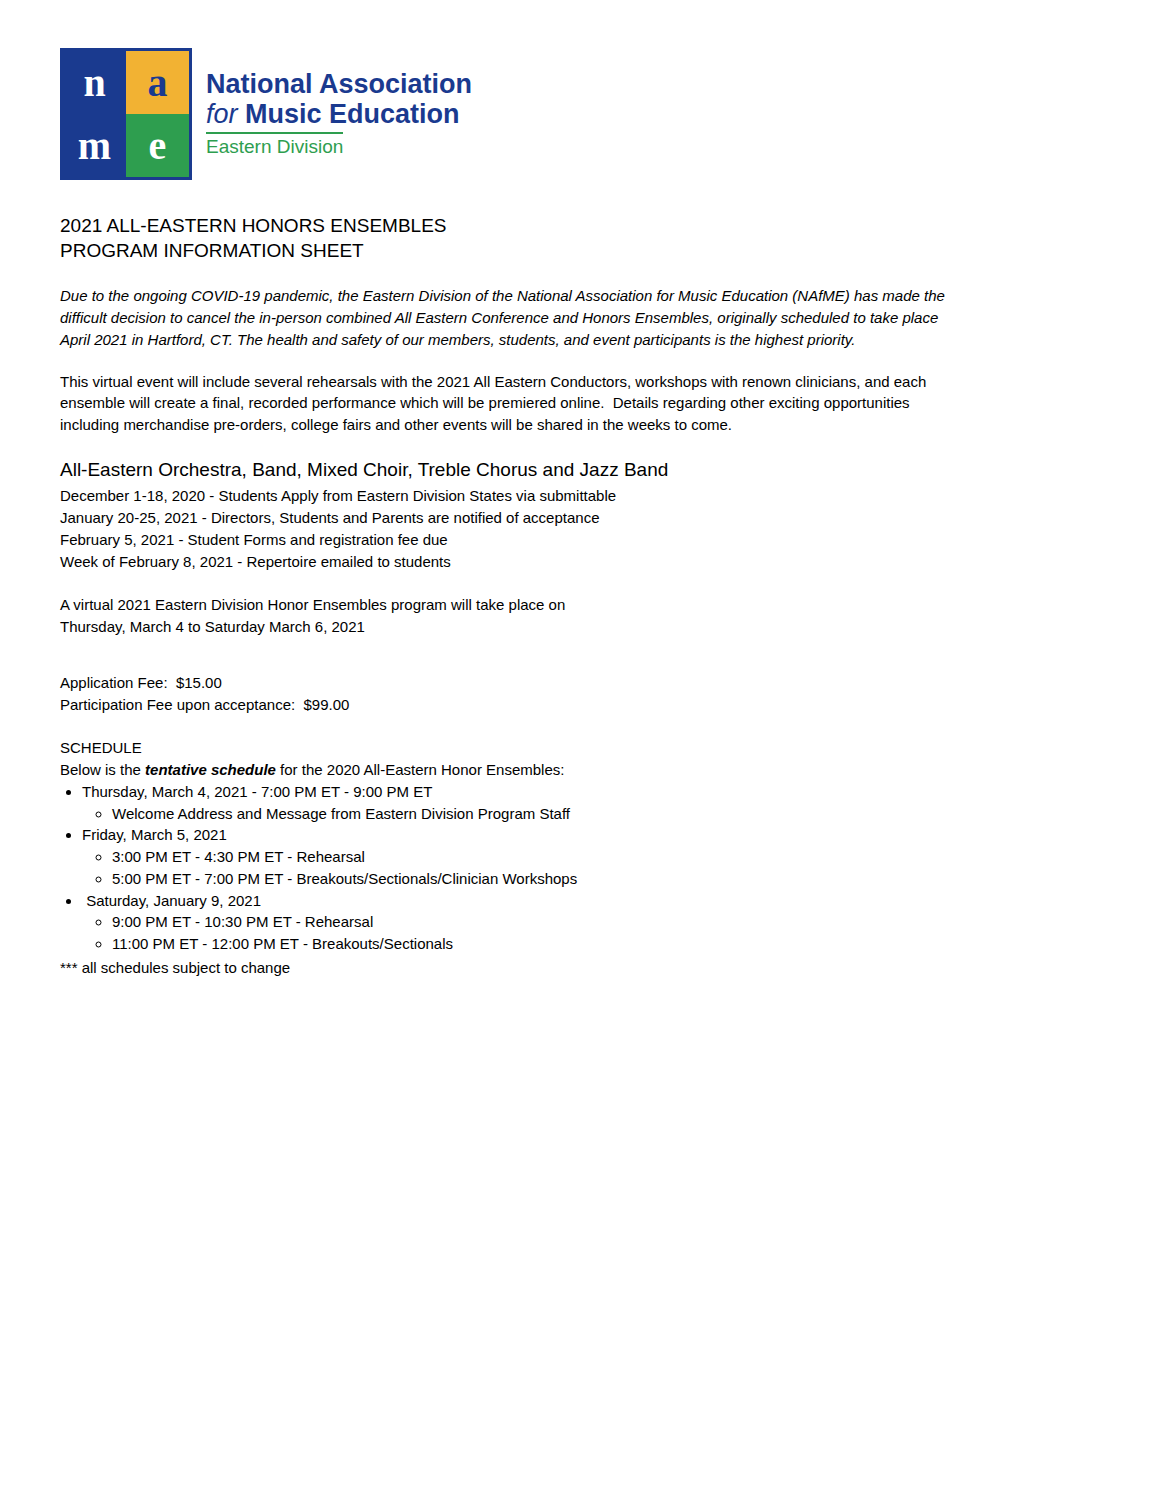n
a
m
e
National Association
for Music Education
Eastern Division
2021 ALL-EASTERN HONORS ENSEMBLES
PROGRAM INFORMATION SHEET
Due to the ongoing COVID-19 pandemic, the Eastern Division of the National Association for Music Education (NAfME) has made the difficult decision to cancel the in-person combined All Eastern Conference and Honors Ensembles, originally scheduled to take place April 2021 in Hartford, CT. The health and safety of our members, students, and event participants is the highest priority.
This virtual event will include several rehearsals with the 2021 All Eastern Conductors, workshops with renown clinicians, and each ensemble will create a final, recorded performance which will be premiered online. Details regarding other exciting opportunities including merchandise pre-orders, college fairs and other events will be shared in the weeks to come.
All-Eastern Orchestra, Band, Mixed Choir, Treble Chorus and Jazz Band
December 1-18, 2020 - Students Apply from Eastern Division States via submittable
January 20-25, 2021 - Directors, Students and Parents are notified of acceptance
February 5, 2021 - Student Forms and registration fee due
Week of February 8, 2021 - Repertoire emailed to students
A virtual 2021 Eastern Division Honor Ensembles program will take place on
Thursday, March 4 to Saturday March 6, 2021
Application Fee: $15.00
Participation Fee upon acceptance: $99.00
SCHEDULE
Below is the tentative schedule for the 2020 All-Eastern Honor Ensembles:
Thursday, March 4, 2021 - 7:00 PM ET - 9:00 PM ET
Welcome Address and Message from Eastern Division Program Staff
Friday, March 5, 2021
3:00 PM ET - 4:30 PM ET - Rehearsal
5:00 PM ET - 7:00 PM ET - Breakouts/Sectionals/Clinician Workshops
Saturday, January 9, 2021
9:00 PM ET - 10:30 PM ET - Rehearsal
11:00 PM ET - 12:00 PM ET - Breakouts/Sectionals
*** all schedules subject to change